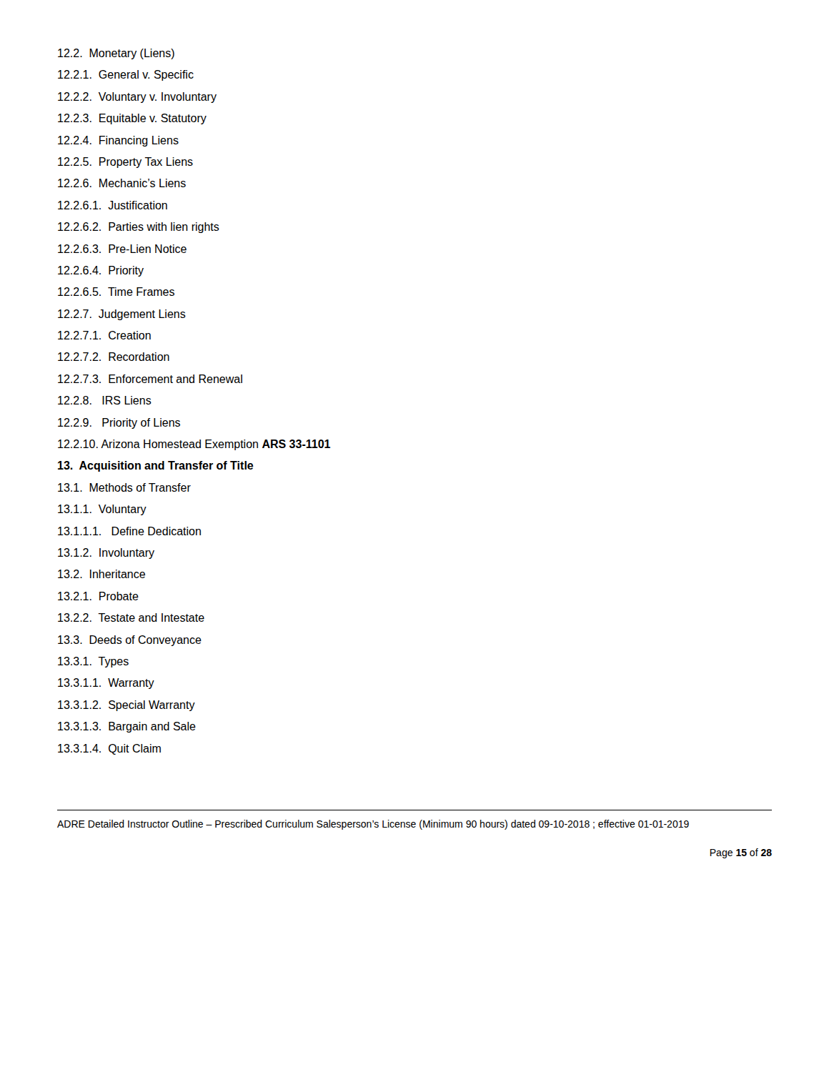12.2. Monetary (Liens)
12.2.1. General v. Specific
12.2.2. Voluntary v. Involuntary
12.2.3. Equitable v. Statutory
12.2.4. Financing Liens
12.2.5. Property Tax Liens
12.2.6. Mechanic’s Liens
12.2.6.1. Justification
12.2.6.2. Parties with lien rights
12.2.6.3. Pre-Lien Notice
12.2.6.4. Priority
12.2.6.5. Time Frames
12.2.7. Judgement Liens
12.2.7.1. Creation
12.2.7.2. Recordation
12.2.7.3. Enforcement and Renewal
12.2.8. IRS Liens
12.2.9. Priority of Liens
12.2.10. Arizona Homestead Exemption ARS 33-1101
13. Acquisition and Transfer of Title
13.1. Methods of Transfer
13.1.1. Voluntary
13.1.1.1. Define Dedication
13.1.2. Involuntary
13.2. Inheritance
13.2.1. Probate
13.2.2. Testate and Intestate
13.3. Deeds of Conveyance
13.3.1. Types
13.3.1.1. Warranty
13.3.1.2. Special Warranty
13.3.1.3. Bargain and Sale
13.3.1.4. Quit Claim
ADRE Detailed Instructor Outline – Prescribed Curriculum Salesperson’s License (Minimum 90 hours) dated 09-10-2018 ; effective 01-01-2019
Page 15 of 28